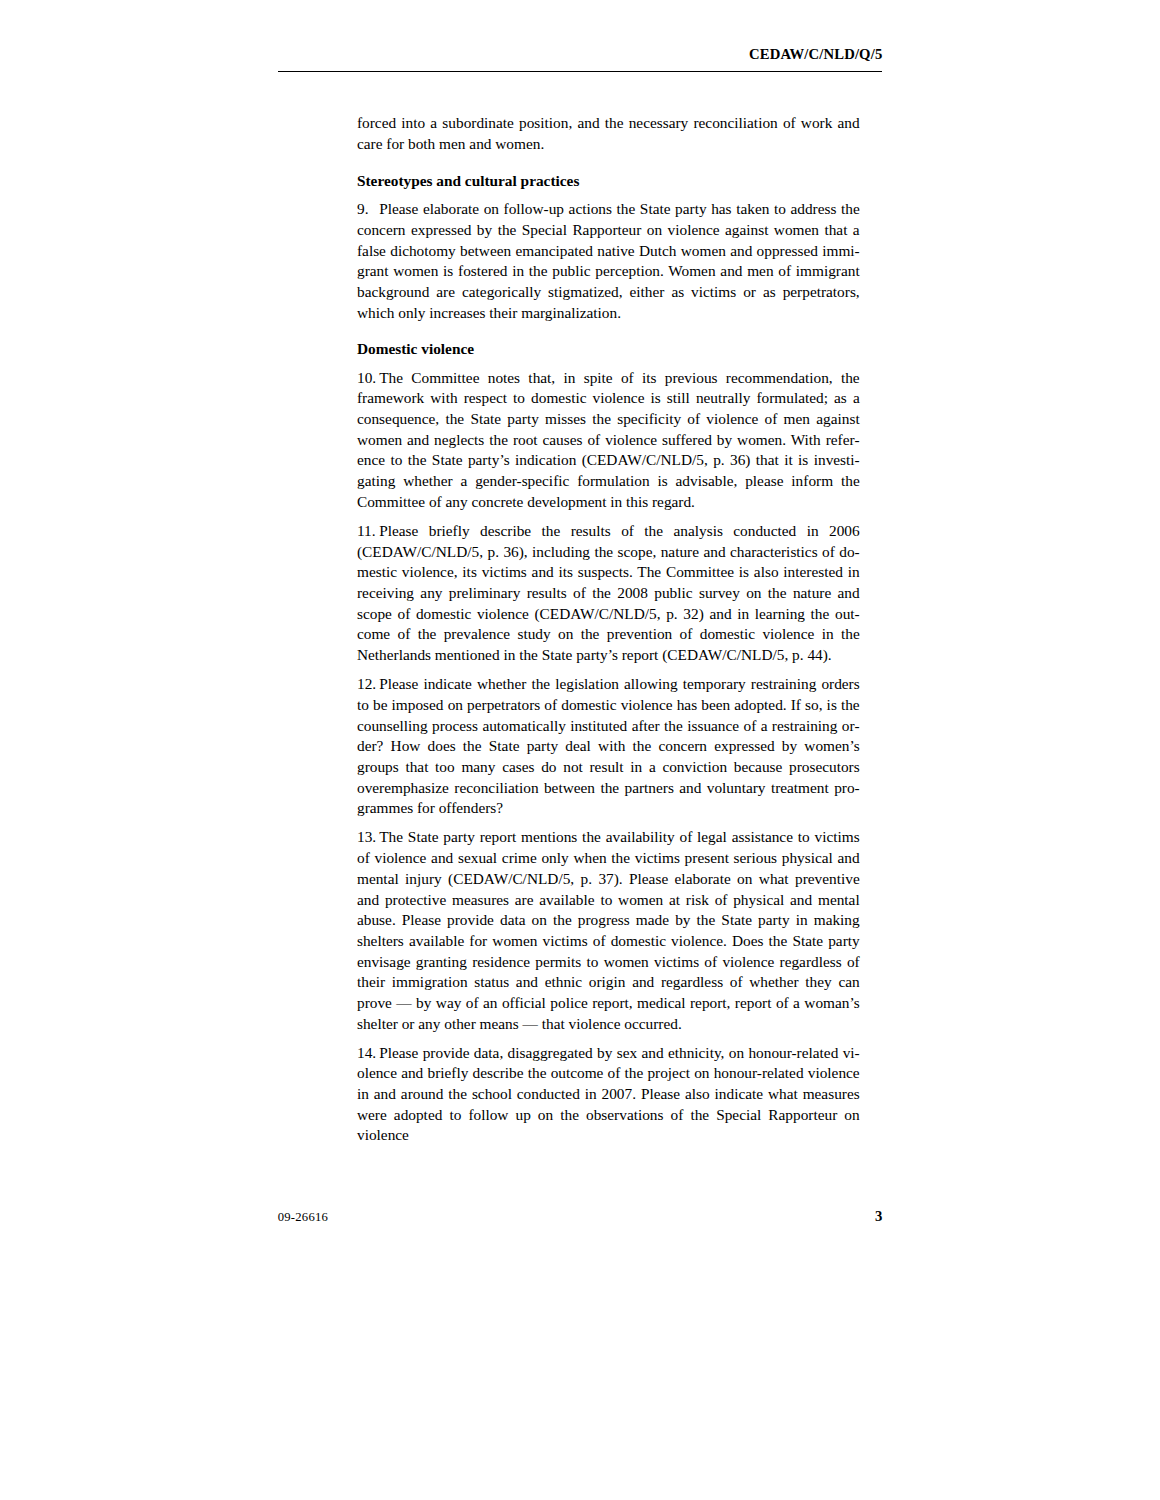CEDAW/C/NLD/Q/5
forced into a subordinate position, and the necessary reconciliation of work and care for both men and women.
Stereotypes and cultural practices
9. Please elaborate on follow-up actions the State party has taken to address the concern expressed by the Special Rapporteur on violence against women that a false dichotomy between emancipated native Dutch women and oppressed immigrant women is fostered in the public perception. Women and men of immigrant background are categorically stigmatized, either as victims or as perpetrators, which only increases their marginalization.
Domestic violence
10. The Committee notes that, in spite of its previous recommendation, the framework with respect to domestic violence is still neutrally formulated; as a consequence, the State party misses the specificity of violence of men against women and neglects the root causes of violence suffered by women. With reference to the State party’s indication (CEDAW/C/NLD/5, p. 36) that it is investigating whether a gender-specific formulation is advisable, please inform the Committee of any concrete development in this regard.
11. Please briefly describe the results of the analysis conducted in 2006 (CEDAW/C/NLD/5, p. 36), including the scope, nature and characteristics of domestic violence, its victims and its suspects. The Committee is also interested in receiving any preliminary results of the 2008 public survey on the nature and scope of domestic violence (CEDAW/C/NLD/5, p. 32) and in learning the outcome of the prevalence study on the prevention of domestic violence in the Netherlands mentioned in the State party’s report (CEDAW/C/NLD/5, p. 44).
12. Please indicate whether the legislation allowing temporary restraining orders to be imposed on perpetrators of domestic violence has been adopted. If so, is the counselling process automatically instituted after the issuance of a restraining order? How does the State party deal with the concern expressed by women’s groups that too many cases do not result in a conviction because prosecutors overemphasize reconciliation between the partners and voluntary treatment programmes for offenders?
13. The State party report mentions the availability of legal assistance to victims of violence and sexual crime only when the victims present serious physical and mental injury (CEDAW/C/NLD/5, p. 37). Please elaborate on what preventive and protective measures are available to women at risk of physical and mental abuse. Please provide data on the progress made by the State party in making shelters available for women victims of domestic violence. Does the State party envisage granting residence permits to women victims of violence regardless of their immigration status and ethnic origin and regardless of whether they can prove — by way of an official police report, medical report, report of a woman’s shelter or any other means — that violence occurred.
14. Please provide data, disaggregated by sex and ethnicity, on honour-related violence and briefly describe the outcome of the project on honour-related violence in and around the school conducted in 2007. Please also indicate what measures were adopted to follow up on the observations of the Special Rapporteur on violence
09-26616
3